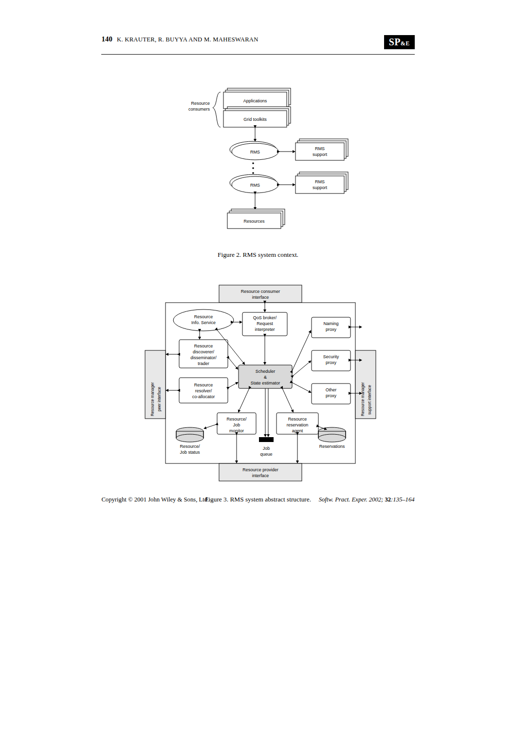140 K. Krauter, R. Buyya and M. Maheswaran
SP&E
Applications Grid toolkits Resource consumers RMS RMS support RMS RMS support Resources
Figure 2. RMS system context.
Resource consumer interface Resource manager peer interface Resource manager support interface Resource provider interface Resource Info. Service QoS broker/ Request interpreter Naming proxy Security proxy Other proxy Resource discoverer/ disseminator/ trader Resource resolver/ co-allocator Scheduler & State estimator Resource/ Job monitor Resource reservation agent Resource/ Job status Reservations Job queue
Figure 3. RMS system abstract structure.
Copyright © 2001 John Wiley & Sons, Ltd.
Softw. Pract. Exper. 2002; 32:135–164